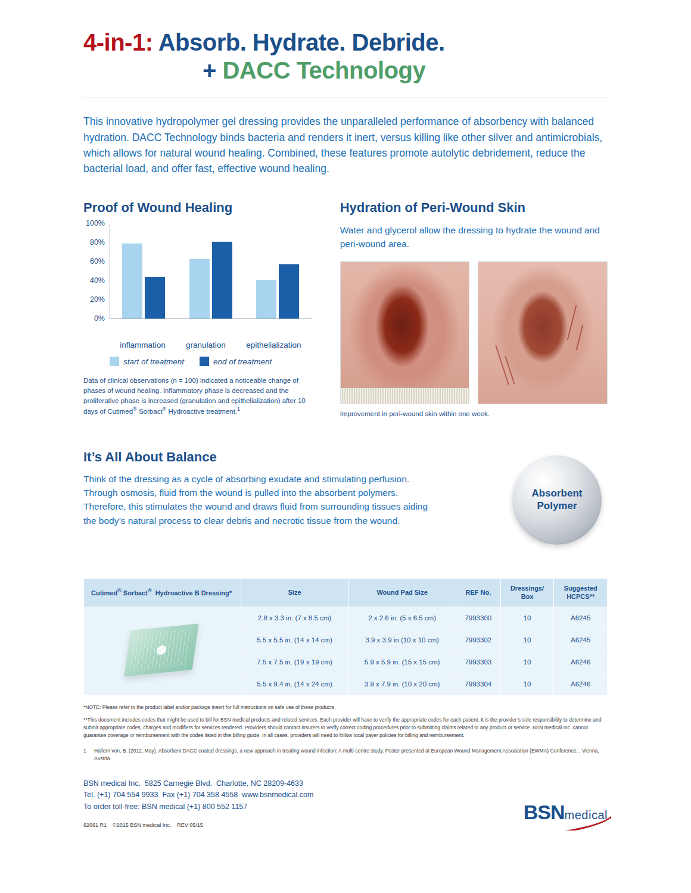4-in-1: Absorb. Hydrate. Debride. + DACC Technology
This innovative hydropolymer gel dressing provides the unparalleled performance of absorbency with balanced hydration. DACC Technology binds bacteria and renders it inert, versus killing like other silver and antimicrobials, which allows for natural wound healing. Combined, these features promote autolytic debridement, reduce the bacterial load, and offer fast, effective wound healing.
Proof of Wound Healing
100% 80% 60% 40% 20% 0%
inflammation granulation epithelialization
start of treatment end of treatment
Data of clinical observations (n = 100) indicated a noticeable change of phases of wound healing. Inflammatory phase is decreased and the proliferative phase is increased (granulation and epithelialization) after 10 days of Cutimed® Sorbact® Hydroactive treatment.1
Hydration of Peri-Wound Skin
Water and glycerol allow the dressing to hydrate the wound and peri-wound area.
5678910
Improvement in peri-wound skin within one week.
It’s All About Balance
Think of the dressing as a cycle of absorbing exudate and stimulating perfusion. Through osmosis, fluid from the wound is pulled into the absorbent polymers. Therefore, this stimulates the wound and draws fluid from surrounding tissues aiding the body’s natural process to clear debris and necrotic tissue from the wound.
Absorbent
Polymer
| Cutimed ® Sorbact ® Hydroactive B Dressing* | Size | Wound Pad Size | REF No. | Dressings/ Box | Suggested HCPCS** |
| --- | --- | --- | --- | --- | --- |
| | 2.8 x 3.3 in. (7 x 8.5 cm) | 2 x 2.6 in. (5 x 6.5 cm) | 7993300 | 10 | A6245 |
| 5.5 x 5.5 in. (14 x 14 cm) | 3.9 x 3.9 in (10 x 10 cm) | 7993302 | 10 | A6245 |
| 7.5 x 7.5 in. (19 x 19 cm) | 5.9 x 5.9 in. (15 x 15 cm) | 7993303 | 10 | A6246 |
| 5.5 x 9.4 in. (14 x 24 cm) | 3.9 x 7.9 in. (10 x 20 cm) | 7993304 | 10 | A6246 |
*NOTE: Please refer to the product label and/or package insert for full instructions on safe use of these products.
**This document includes codes that might be used to bill for BSN medical products and related services. Each provider will have to verify the appropriate codes for each patient. It is the provider’s sole responsibility to determine and submit appropriate codes, charges and modifiers for services rendered. Providers should contact insurers to verify correct coding procedures prior to submitting claims related to any product or service. BSN medical Inc. cannot guarantee coverage or reimbursement with the codes listed in this billing guide. In all cases, providers will need to follow local payer policies for billing and reimbursement.
1
Hallern von, B. (2012, May). Absorbent DACC coated dressings, a new approach in treating wound infection: A multi-centre study. Poster presented at European Wound Management Association (EWMA) Conference, , Vienna, Austria.
BSN medical Inc. 5825 Carnegie Blvd. Charlotte, NC 28209-4633
Tel. (+1) 704 554 9933 Fax (+1) 704 358 4558 www.bsnmedical.com
To order toll-free: BSN medical (+1) 800 552 1157
62061 R1 ©2015 BSN medical Inc. REV 05/15
BSNmedical